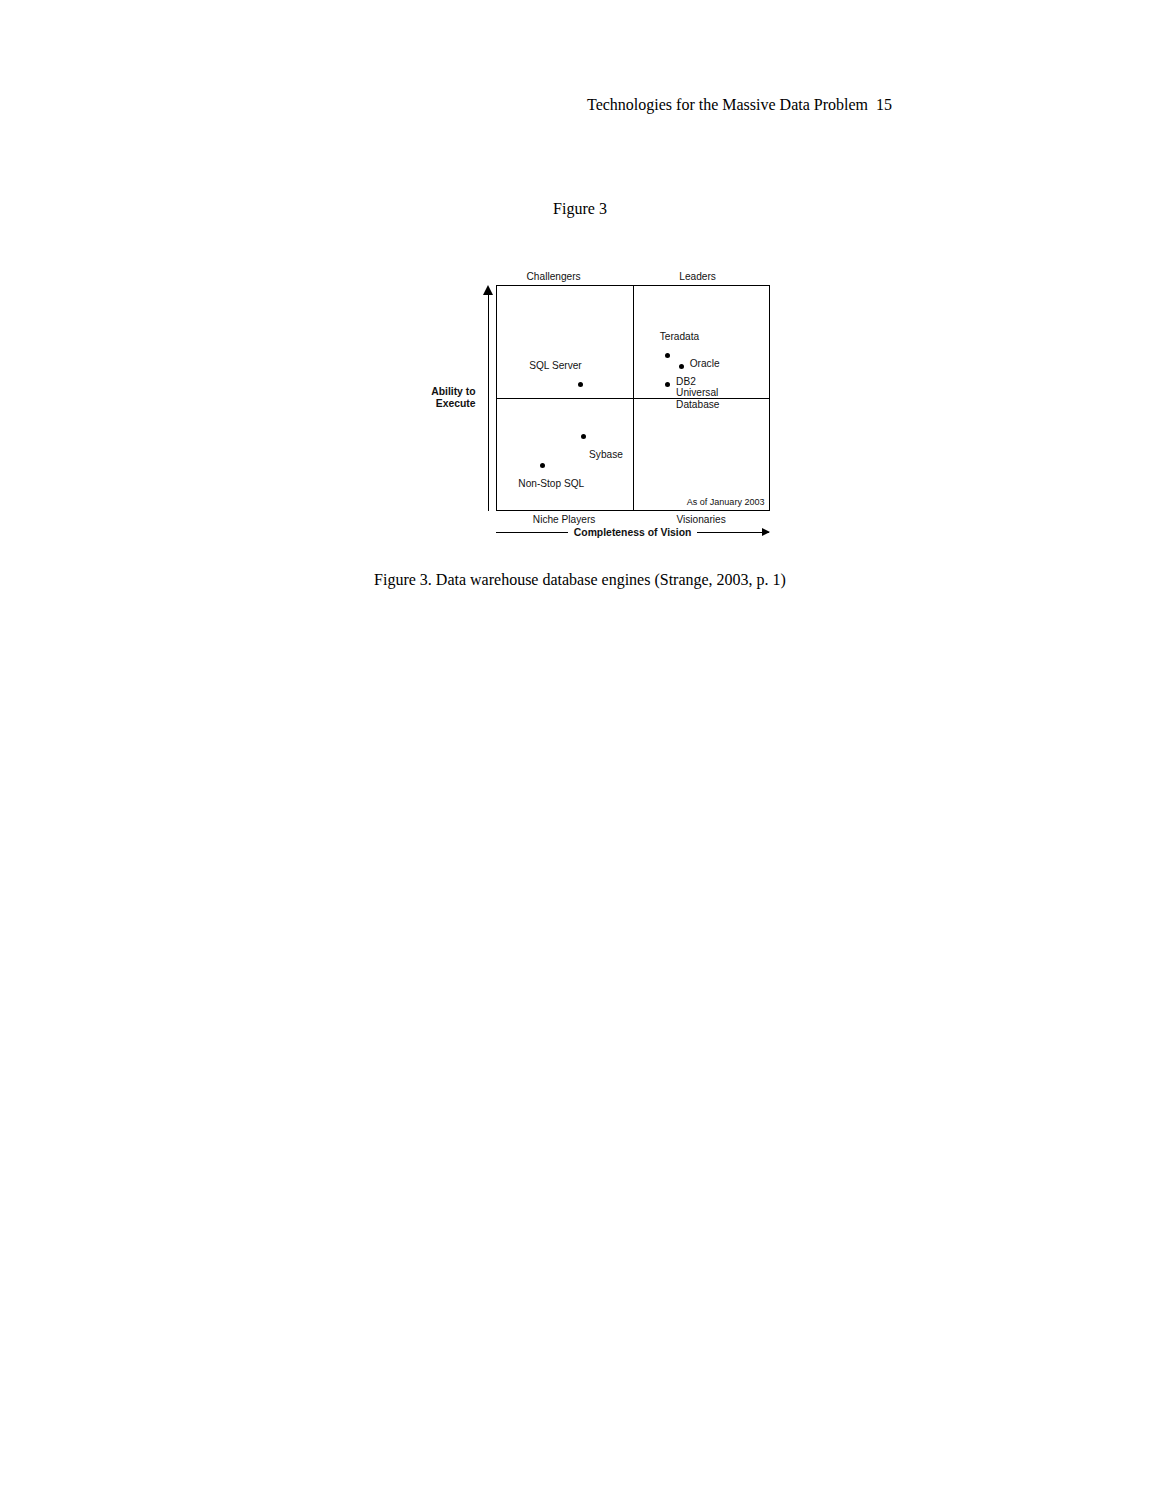Technologies for the Massive Data Problem 15
Figure 3
Challengers Leaders
Ability to
Execute
Teradata
Oracle
DB2
Universal
Database
SQL Server
Sybase
Non-Stop SQL
As of January 2003
Niche Players Visionaries
Completeness of Vision
Figure 3. Data warehouse database engines (Strange, 2003, p. 1)